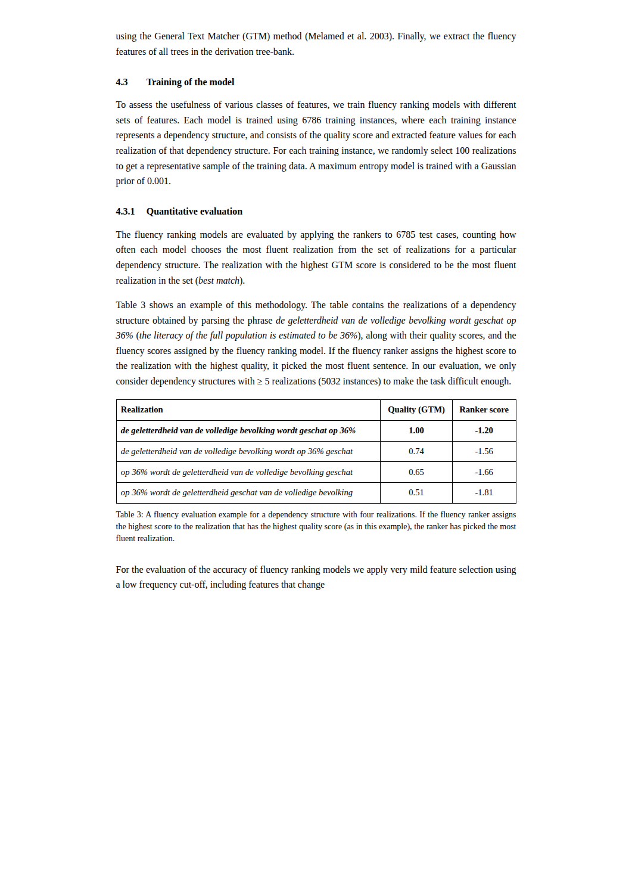using the General Text Matcher (GTM) method (Melamed et al. 2003). Finally, we extract the fluency features of all trees in the derivation tree-bank.
4.3 Training of the model
To assess the usefulness of various classes of features, we train fluency ranking models with different sets of features. Each model is trained using 6786 training instances, where each training instance represents a dependency structure, and consists of the quality score and extracted feature values for each realization of that dependency structure. For each training instance, we randomly select 100 realizations to get a representative sample of the training data. A maximum entropy model is trained with a Gaussian prior of 0.001.
4.3.1 Quantitative evaluation
The fluency ranking models are evaluated by applying the rankers to 6785 test cases, counting how often each model chooses the most fluent realization from the set of realizations for a particular dependency structure. The realization with the highest GTM score is considered to be the most fluent realization in the set (best match).
Table 3 shows an example of this methodology. The table contains the realizations of a dependency structure obtained by parsing the phrase de geletterdheid van de volledige bevolking wordt geschat op 36% (the literacy of the full population is estimated to be 36%), along with their quality scores, and the fluency scores assigned by the fluency ranking model. If the fluency ranker assigns the highest score to the realization with the highest quality, it picked the most fluent sentence. In our evaluation, we only consider dependency structures with ≥ 5 realizations (5032 instances) to make the task difficult enough.
| Realization | Quality (GTM) | Ranker score |
| --- | --- | --- |
| de geletterdheid van de volledige bevolking wordt geschat op 36% | 1.00 | -1.20 |
| de geletterdheid van de volledige bevolking wordt op 36% geschat | 0.74 | -1.56 |
| op 36% wordt de geletterdheid van de volledige bevolking geschat | 0.65 | -1.66 |
| op 36% wordt de geletterdheid geschat van de volledige bevolking | 0.51 | -1.81 |
Table 3: A fluency evaluation example for a dependency structure with four realizations. If the fluency ranker assigns the highest score to the realization that has the highest quality score (as in this example), the ranker has picked the most fluent realization.
For the evaluation of the accuracy of fluency ranking models we apply very mild feature selection using a low frequency cut-off, including features that change